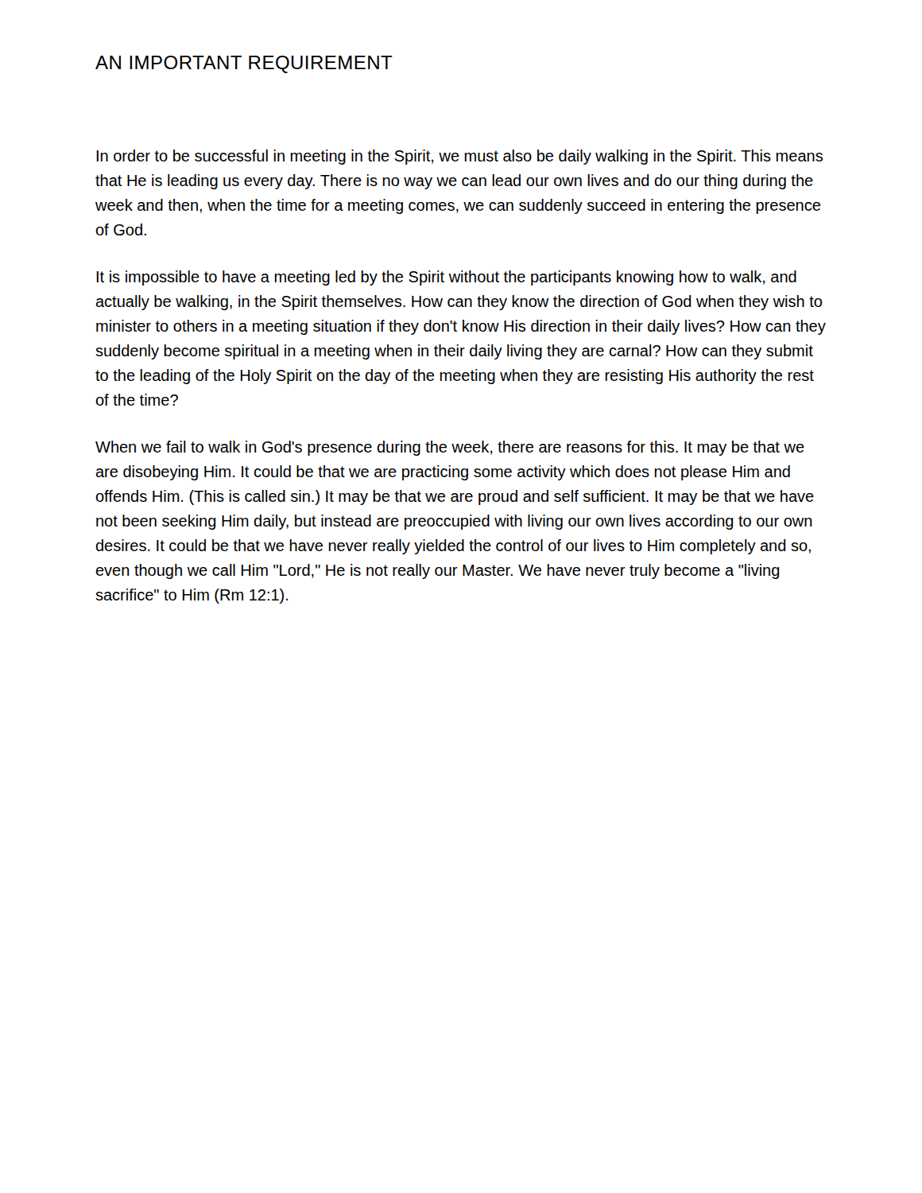AN IMPORTANT REQUIREMENT
In order to be successful in meeting in the Spirit, we must also be daily walking in the Spirit. This means that He is leading us every day. There is no way we can lead our own lives and do our thing during the week and then, when the time for a meeting comes, we can suddenly succeed in entering the presence of God.
It is impossible to have a meeting led by the Spirit without the participants knowing how to walk, and actually be walking, in the Spirit themselves. How can they know the direction of God when they wish to minister to others in a meeting situation if they don't know His direction in their daily lives? How can they suddenly become spiritual in a meeting when in their daily living they are carnal? How can they submit to the leading of the Holy Spirit on the day of the meeting when they are resisting His authority the rest of the time?
When we fail to walk in God's presence during the week, there are reasons for this. It may be that we are disobeying Him. It could be that we are practicing some activity which does not please Him and offends Him. (This is called sin.) It may be that we are proud and self sufficient. It may be that we have not been seeking Him daily, but instead are preoccupied with living our own lives according to our own desires. It could be that we have never really yielded the control of our lives to Him completely and so, even though we call Him "Lord," He is not really our Master. We have never truly become a "living sacrifice" to Him (Rm 12:1).